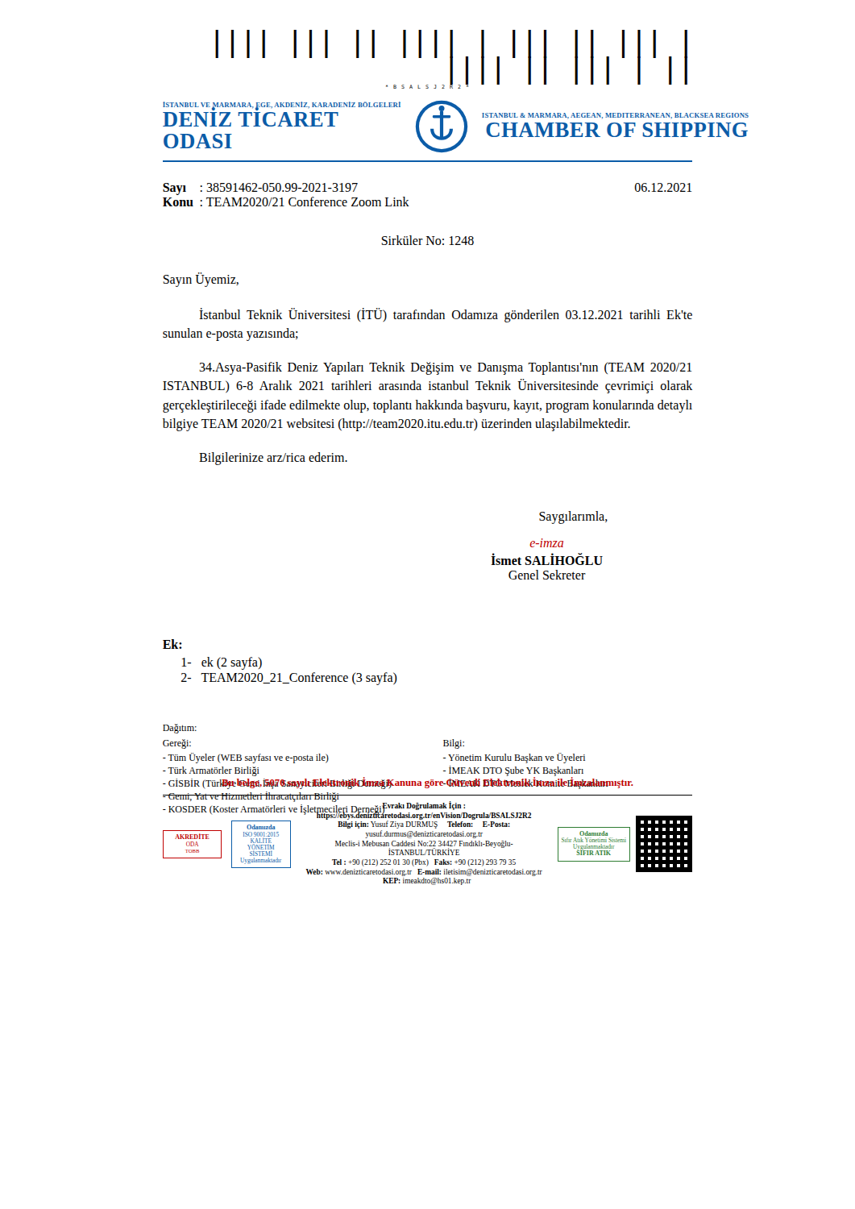|||| ||| || |||| | ||| || ||| | |||| || ||| | || * B S A L S J 2 R 2 *
İSTANBUL VE MARMARA, EGE, AKDENİZ, KARADENİZ BÖLGELERİ
DENİZ TİCARET ODASI
ISTANBUL & MARMARA, AEGEAN, MEDITERRANEAN, BLACKSEA REGIONS
CHAMBER OF SHIPPING
| Sayı | : 38591462-050.99-2021-3197 |
| Konu | : TEAM2020/21 Conference Zoom Link |
06.12.2021
Sirküler No: 1248
Sayın Üyemiz,
İstanbul Teknik Üniversitesi (İTÜ) tarafından Odamıza gönderilen 03.12.2021 tarihli Ek'te sunulan e-posta yazısında;
34.Asya-Pasifik Deniz Yapıları Teknik Değişim ve Danışma Toplantısı'nın (TEAM 2020/21 ISTANBUL) 6-8 Aralık 2021 tarihleri arasında istanbul Teknik Üniversitesinde çevrimiçi olarak gerçekleştirileceği ifade edilmekte olup, toplantı hakkında başvuru, kayıt, program konularında detaylı bilgiye TEAM 2020/21 websitesi (http://team2020.itu.edu.tr) üzerinden ulaşılabilmektedir.
Bilgilerinize arz/rica ederim.
Saygılarımla,
e-imza
İsmet SALİHOĞLU
Genel Sekreter
Ek:
1- ek (2 sayfa)
2- TEAM2020_21_Conference (3 sayfa)
Dağıtım:
Gereği:
- Tüm Üyeler (WEB sayfası ve e-posta ile)
- Türk Armatörler Birliği
- GİSBİR (Türkiye Gemi İnşa Sanayicileri Birliği Derneği)
- Gemi, Yat ve Hizmetleri İhracatçıları Birliği
- KOSDER (Koster Armatörleri ve İşletmecileri Derneği)
Bilgi:
- Yönetim Kurulu Başkan ve Üyeleri
- İMEAK DTO Şube YK Başkanları
- İMEAK DTO Meslek Komite Başkanları
Bu belge, 5070 sayılı Elektronik İmza Kanuna göre Güvenli Elektronik İmza ile İmzalanmıştır.
AKREDİTEODA
TOBB
Odamızda ISO 9001:2015
KALİTE
YÖNETİM
SİSTEMİ
Uygulanmaktadır
Evrakı Doğrulamak İçin : https://ebys.denizticaretodasi.org.tr/enVision/Dogrula/BSALSJ2R2
Bilgi için: Yusuf Ziya DURMUŞ Telefon: E-Posta: yusuf.durmus@denizticaretodasi.org.tr
Meclis-i Mebusan Caddesi No:22 34427 Fındıklı-Beyoğlu-İSTANBUL/TÜRKİYE
Tel : +90 (212) 252 01 30 (Pbx) Faks: +90 (212) 293 79 35
Web: www.denizticaretodasi.org.tr E-mail: iletisim@denizticaretodasi.org.tr KEP: imeakdto@hs01.kep.tr
Odamızda Sıfır Atık Yönetimi Sistemi
Uygulanmaktadır
SIFIR ATIK